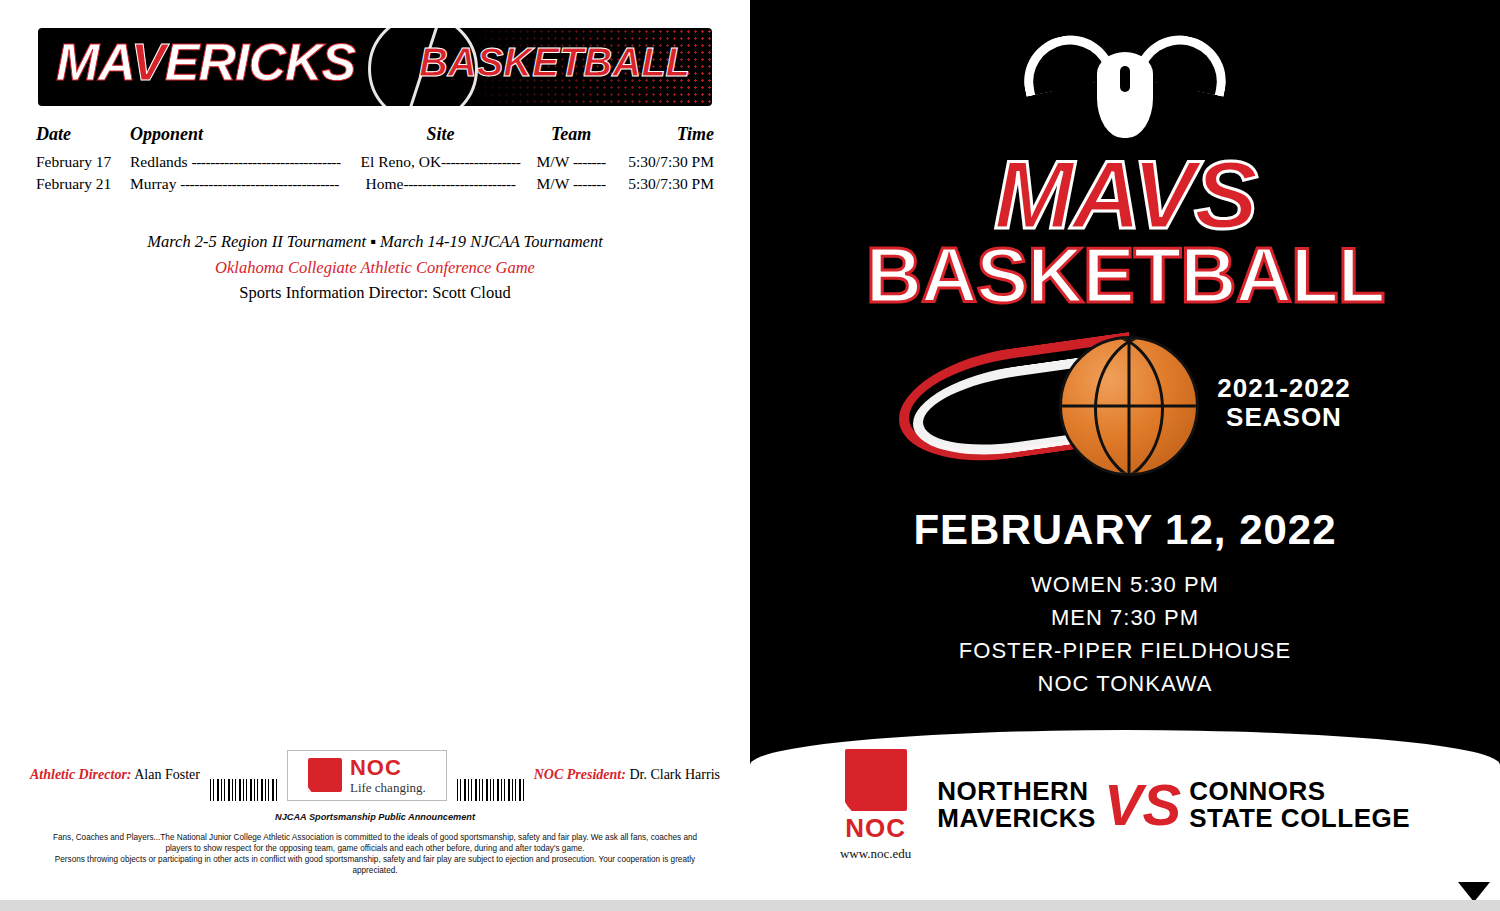MAVERICKS
BASKETBALL
| Date | Opponent | Site | Team | Time |
| --- | --- | --- | --- | --- |
| February 17 | Redlands -------------------------------- | El Reno, OK ----------------- | M/W ------- | 5:30/7:30 PM |
| February 21 | Murray ---------------------------------- | Home ------------------------ | M/W ------- | 5:30/7:30 PM |
March 2-5 Region II Tournament ▪ March 14-19 NJCAA Tournament
Oklahoma Collegiate Athletic Conference Game
Sports Information Director: Scott Cloud
Athletic Director: Alan Foster
NOC
Life changing.
NOC President: Dr. Clark Harris
NJCAA Sportsmanship Public Announcement
Fans, Coaches and Players...The National Junior College Athletic Association is committed to the ideals of good sportsmanship, safety and fair play. We ask all fans, coaches and players to show respect for the opposing team, game officials and each other before, during and after today's game.
Persons throwing objects or participating in other acts in conflict with good sportsmanship, safety and fair play are subject to ejection and prosecution. Your cooperation is greatly appreciated.
MAVS
BASKETBALL
2021-2022
Season
February 12, 2022
Women 5:30 pm
Men 7:30 pm
Foster-Piper Fieldhouse
NOC Tonkawa
NOC
www.noc.edu
Northern
Mavericks
VS
Connors
State College